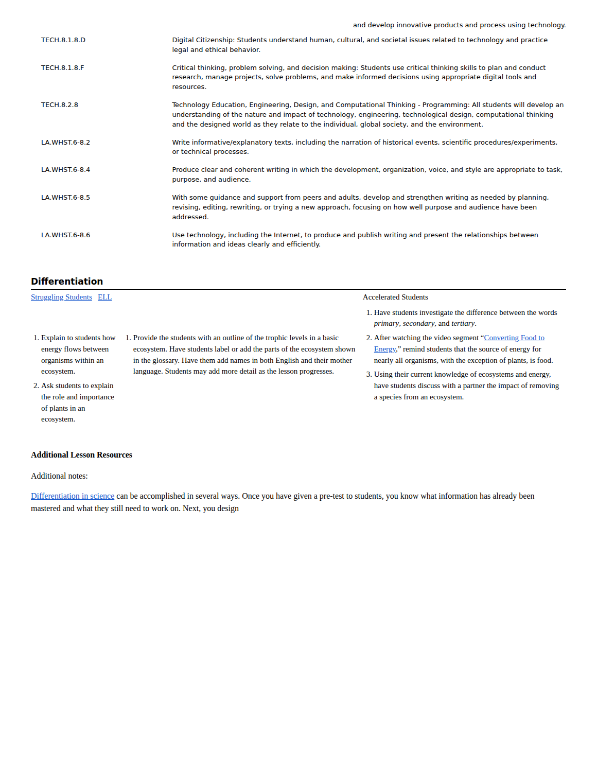and develop innovative products and process using technology.
| TECH.8.1.8.D | Digital Citizenship: Students understand human, cultural, and societal issues related to technology and practice legal and ethical behavior. |
| TECH.8.1.8.F | Critical thinking, problem solving, and decision making: Students use critical thinking skills to plan and conduct research, manage projects, solve problems, and make informed decisions using appropriate digital tools and resources. |
| TECH.8.2.8 | Technology Education, Engineering, Design, and Computational Thinking - Programming: All students will develop an understanding of the nature and impact of technology, engineering, technological design, computational thinking and the designed world as they relate to the individual, global society, and the environment. |
| LA.WHST.6-8.2 | Write informative/explanatory texts, including the narration of historical events, scientific procedures/experiments, or technical processes. |
| LA.WHST.6-8.4 | Produce clear and coherent writing in which the development, organization, voice, and style are appropriate to task, purpose, and audience. |
| LA.WHST.6-8.5 | With some guidance and support from peers and adults, develop and strengthen writing as needed by planning, revising, editing, rewriting, or trying a new approach, focusing on how well purpose and audience have been addressed. |
| LA.WHST.6-8.6 | Use technology, including the Internet, to produce and publish writing and present the relationships between information and ideas clearly and efficiently. |
Differentiation
| Struggling Students ELL | | Accelerated Students |
| --- | --- | --- |
| | | Have students investigate the difference between the words primary , secondary , and tertiary . |
| Explain to students how energy flows between organisms within an ecosystem. Ask students to explain the role and importance of plants in an ecosystem. | Provide the students with an outline of the trophic levels in a basic ecosystem. Have students label or add the parts of the ecosystem shown in the glossary. Have them add names in both English and their mother language. Students may add more detail as the lesson progresses. | After watching the video segment “ Converting Food to Energy ,” remind students that the source of energy for nearly all organisms, with the exception of plants, is food. Using their current knowledge of ecosystems and energy, have students discuss with a partner the impact of removing a species from an ecosystem. |
Additional Lesson Resources
Additional notes:
Differentiation in science can be accomplished in several ways. Once you have given a pre-test to students, you know what information has already been mastered and what they still need to work on. Next, you design